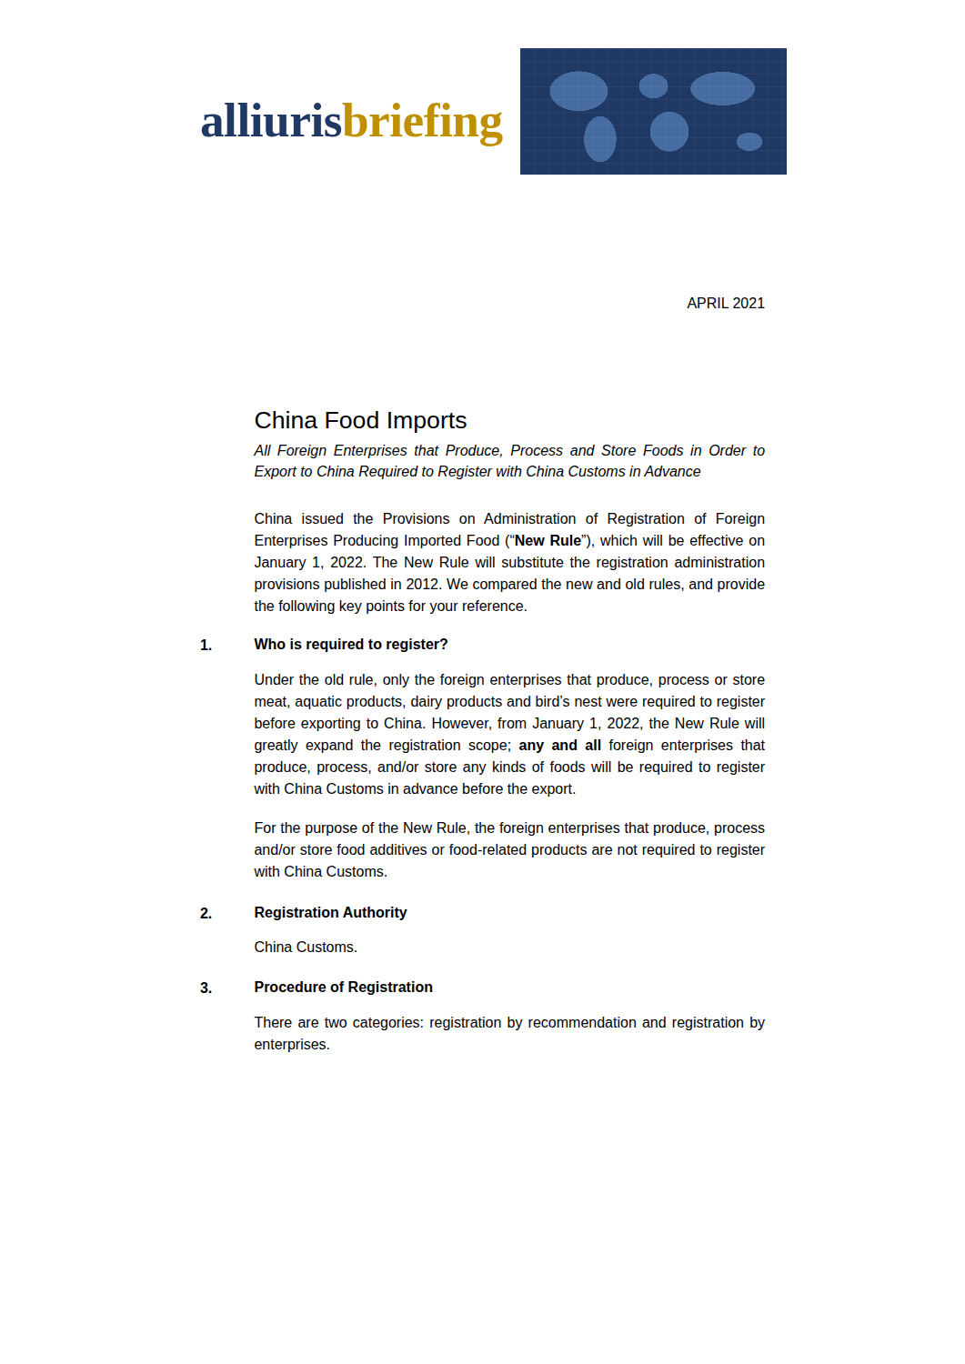alliuris briefing
APRIL 2021
China Food Imports
All Foreign Enterprises that Produce, Process and Store Foods in Order to Export to China Required to Register with China Customs in Advance
China issued the Provisions on Administration of Registration of Foreign Enterprises Producing Imported Food (“New Rule”), which will be effective on January 1, 2022. The New Rule will substitute the registration administration provisions published in 2012. We compared the new and old rules, and provide the following key points for your reference.
1.
Who is required to register?
Under the old rule, only the foreign enterprises that produce, process or store meat, aquatic products, dairy products and bird’s nest were required to register before exporting to China. However, from January 1, 2022, the New Rule will greatly expand the registration scope; any and all foreign enterprises that produce, process, and/or store any kinds of foods will be required to register with China Customs in advance before the export.
For the purpose of the New Rule, the foreign enterprises that produce, process and/or store food additives or food-related products are not required to register with China Customs.
2.
Registration Authority
China Customs.
3.
Procedure of Registration
There are two categories: registration by recommendation and registration by enterprises.